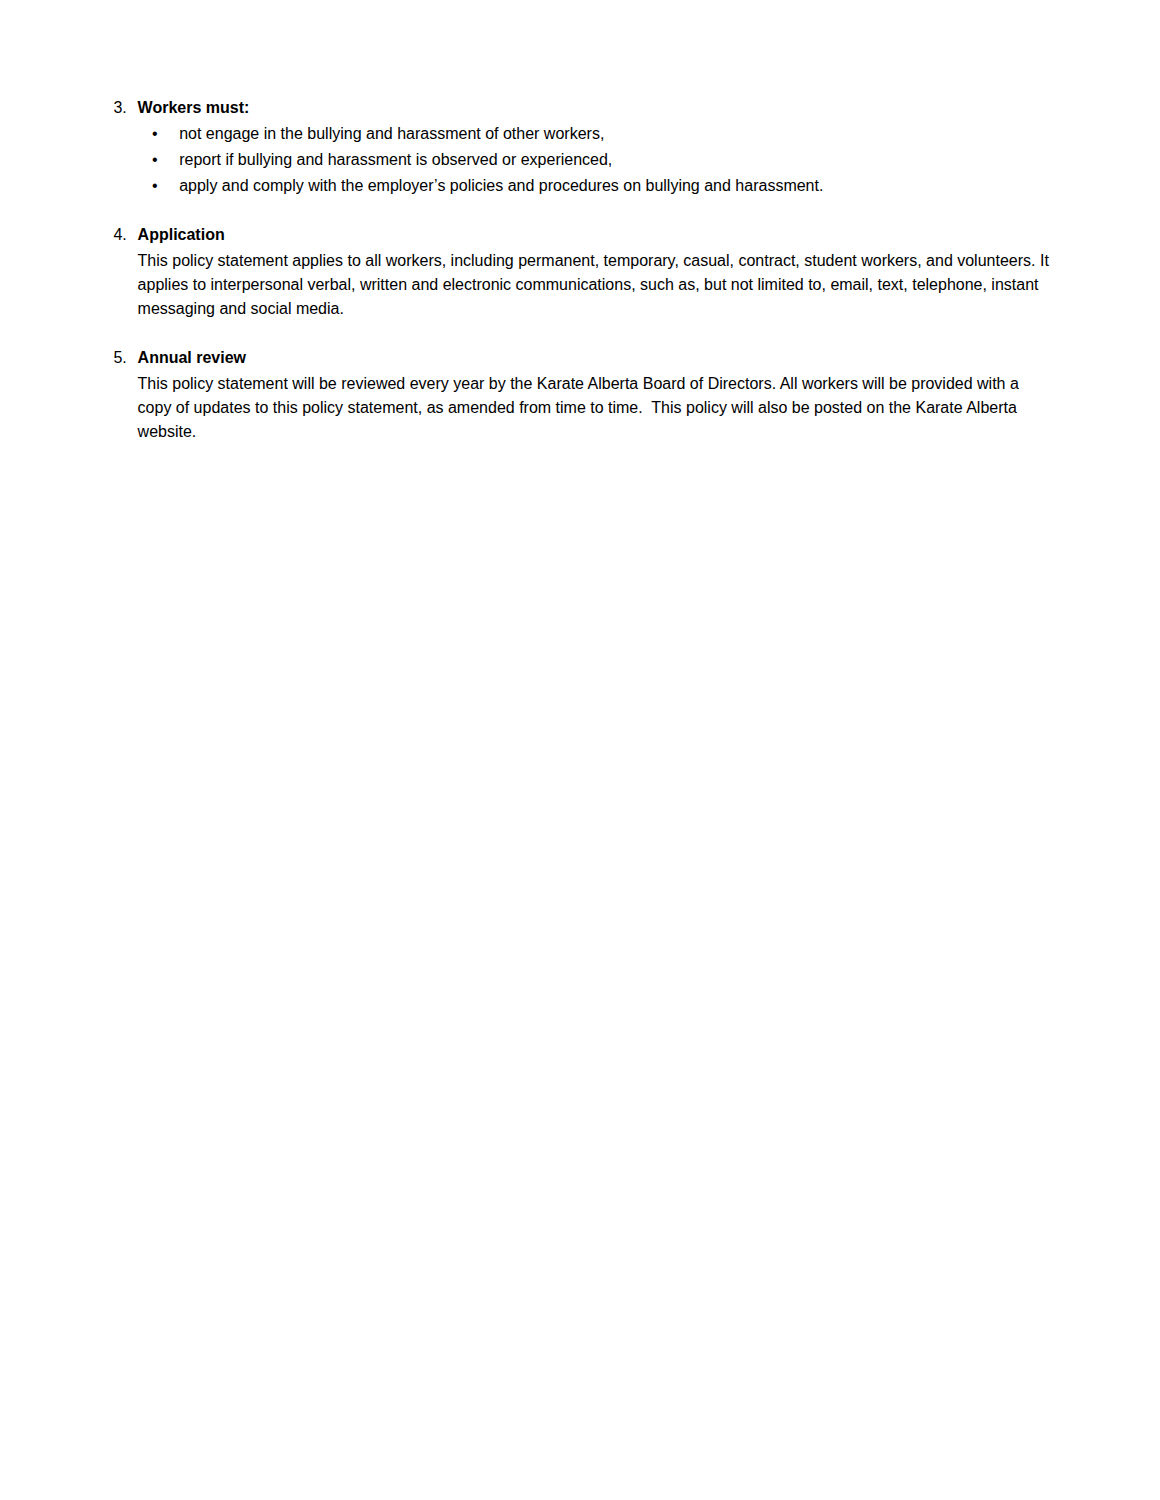Workers must:
not engage in the bullying and harassment of other workers,
report if bullying and harassment is observed or experienced,
apply and comply with the employer’s policies and procedures on bullying and harassment.
Application
This policy statement applies to all workers, including permanent, temporary, casual, contract, student workers, and volunteers. It applies to interpersonal verbal, written and electronic communications, such as, but not limited to, email, text, telephone, instant messaging and social media.
Annual review
This policy statement will be reviewed every year by the Karate Alberta Board of Directors. All workers will be provided with a copy of updates to this policy statement, as amended from time to time. This policy will also be posted on the Karate Alberta website.